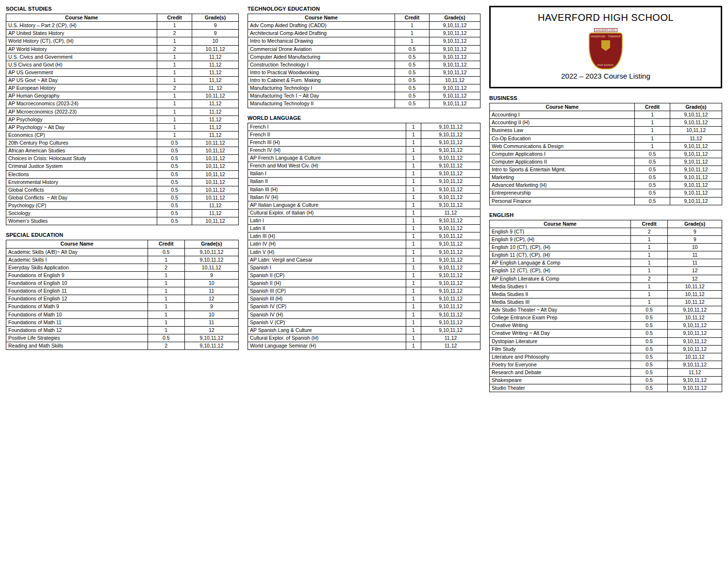Social Studies
| Course Name | Credit | Grade(s) |
| --- | --- | --- |
| U.S. History – Part 2 (CP), (H) | 1 | 9 |
| AP United States History | 2 | 9 |
| World History (CT), (CP), (H) | 1 | 10 |
| AP World History | 2 | 10,11,12 |
| U.S. Civics and Government | 1 | 11,12 |
| U.S Civics and Govt (H) | 1 | 11,12 |
| AP US Government | 1 | 11,12 |
| AP US Govt ~ Alt Day | 1 | 11,12 |
| AP European History | 2 | 11, 12 |
| AP Human Geography | 1 | 10,11,12 |
| AP Macroeconomics (2023-24) | 1 | 11,12 |
| AP Microeconomics (2022-23) | 1 | 11,12 |
| AP Psychology | 1 | 11,12 |
| AP Psychology ~ Alt Day | 1 | 11,12 |
| Economics (CP) | 1 | 11,12 |
| 20th Century Pop Cultures | 0.5 | 10,11,12 |
| African American Studies | 0.5 | 10,11,12 |
| Choices in Crisis: Holocaust Study | 0.5 | 10,11,12 |
| Criminal Justice System | 0.5 | 10,11,12 |
| Elections | 0.5 | 10,11,12 |
| Environmental History | 0.5 | 10,11,12 |
| Global Conflicts | 0.5 | 10,11,12 |
| Global Conflicts ~ Alt Day | 0.5 | 10,11,12 |
| Psychology (CP) | 0.5 | 11,12 |
| Sociology | 0.5 | 11,12 |
| Women’s Studies | 0.5 | 10,11,12 |
Special Education
| Course Name | Credit | Grade(s) |
| --- | --- | --- |
| Academic Skills (A/B)~ Alt Day | 0.5 | 9,10,11,12 |
| Academic Skills I | 1 | 9,10,11,12 |
| Everyday Skills Application | 2 | 10,11,12 |
| Foundations of English 9 | 1 | 9 |
| Foundations of English 10 | 1 | 10 |
| Foundations of English 11 | 1 | 11 |
| Foundations of English 12 | 1 | 12 |
| Foundations of Math 9 | 1 | 9 |
| Foundations of Math 10 | 1 | 10 |
| Foundations of Math 11 | 1 | 11 |
| Foundations of Math 12 | 1 | 12 |
| Positive Life Strategies | 0.5 | 9,10,11,12 |
| Reading and Math Skills | 2 | 9,10,11,12 |
Technology Education
| Course Name | Credit | Grade(s) |
| --- | --- | --- |
| Adv Comp Aided Drafting (CADD) | 1 | 9,10,11,12 |
| Architectural Comp Aided Drafting | 1 | 9,10,11,12 |
| Intro to Mechanical Drawing | 1 | 9,10,11,12 |
| Commercial Drone Aviation | 0.5 | 9,10,11,12 |
| Computer Aided Manufacturing | 0.5 | 9,10,11,12 |
| Construction Technology I | 0.5 | 9,10,11,12 |
| Intro to Practical Woodworking | 0.5 | 9,10,11,12 |
| Intro to Cabinet & Furn. Making | 0.5 | 10,11,12 |
| Manufacturing Technology I | 0.5 | 9,10,11,12 |
| Manufacturing Tech I ~ Alt Day | 0.5 | 9,10,11,12 |
| Manufacturing Technology II | 0.5 | 9,10,11,12 |
World Language
| French I | 1 | 9,10,11,12 |
| French II | 1 | 9,10,11,12 |
| French III (H) | 1 | 9,10,11,12 |
| French IV (H) | 1 | 9,10,11,12 |
| AP French Language & Culture | 1 | 9,10,11,12 |
| French and Mod West Civ. (H) | 1 | 9,10,11,12 |
| Italian I | 1 | 9,10,11,12 |
| Italian II | 1 | 9,10,11,12 |
| Italian III (H) | 1 | 9,10,11,12 |
| Italian IV (H) | 1 | 9,10,11,12 |
| AP Italian Language & Culture | 1 | 9,10,11,12 |
| Cultural Explor. of Italian (H) | 1 | 11,12 |
| Latin I | 1 | 9,10,11,12 |
| Latin II | 1 | 9,10,11,12 |
| Latin III (H) | 1 | 9,10,11,12 |
| Latin IV (H) | 1 | 9,10,11,12 |
| Latin V (H) | 1 | 9,10,11,12 |
| AP Latin: Vergil and Caesar | 1 | 9,10,11,12 |
| Spanish I | 1 | 9,10,11,12 |
| Spanish II (CP) | 1 | 9,10,11,12 |
| Spanish II (H) | 1 | 9,10,11,12 |
| Spanish III (CP) | 1 | 9,10,11,12 |
| Spanish III (H) | 1 | 9,10,11,12 |
| Spanish IV (CP) | 1 | 9,10,11,12 |
| Spanish IV (H) | 1 | 9,10,11,12 |
| Spanish V (CP) | 1 | 9,10,11,12 |
| AP Spanish Lang & Culture | 1 | 9,10,11,12 |
| Cultural Explor. of Spanish (H) | 1 | 11,12 |
| World Language Seminar (H) | 1 | 11,12 |
HAVERFORD HIGH SCHOOL
HAVERFORD
HAVERFORD · TOWNSHIP
HIGH SCHOOL
2022 – 2023 Course Listing
Business
| Course Name | Credit | Grade(s) |
| --- | --- | --- |
| Accounting I | 1 | 9,10,11,12 |
| Accounting II (H) | 1 | 9,10,11,12 |
| Business Law | 1 | 10,11,12 |
| Co-Op Education | 1 | 11,12 |
| Web Communications & Design | 1 | 9,10,11,12 |
| Computer Applications I | 0.5 | 9,10,11,12 |
| Computer Applications II | 0.5 | 9,10,11,12 |
| Intro to Sports & Entertain Mgmt. | 0.5 | 9,10,11,12 |
| Marketing | 0.5 | 9,10,11,12 |
| Advanced Marketing (H) | 0.5 | 9,10,11,12 |
| Entrepreneurship | 0.5 | 9,10,11,12 |
| Personal Finance | 0.5 | 9,10,11,12 |
English
| Course Name | Credit | Grade(s) |
| --- | --- | --- |
| English 9 (CT) | 2 | 9 |
| English 9 (CP), (H) | 1 | 9 |
| English 10 (CT), (CP), (H) | 1 | 10 |
| English 11 (CT), (CP), (H) | 1 | 11 |
| AP English Language & Comp | 1 | 11 |
| English 12 (CT), (CP), (H) | 1 | 12 |
| AP English Literature & Comp | 2 | 12 |
| Media Studies I | 1 | 10,11,12 |
| Media Studies II | 1 | 10,11,12 |
| Media Studies III | 1 | 10,11,12 |
| Adv Studio Theater ~ Alt Day | 0.5 | 9,10,11,12 |
| College Entrance Exam Prep | 0.5 | 10,11,12 |
| Creative Writing | 0.5 | 9,10,11,12 |
| Creative Writing ~ Alt Day | 0.5 | 9,10,11,12 |
| Dystopian Literature | 0.5 | 9,10,11,12 |
| Film Study | 0.5 | 9,10,11,12 |
| Literature and Philosophy | 0.5 | 10,11,12 |
| Poetry for Everyone | 0.5 | 9,10,11,12 |
| Research and Debate | 0.5 | 11,12 |
| Shakespeare | 0.5 | 9,10,11,12 |
| Studio Theater | 0.5 | 9,10,11,12 |